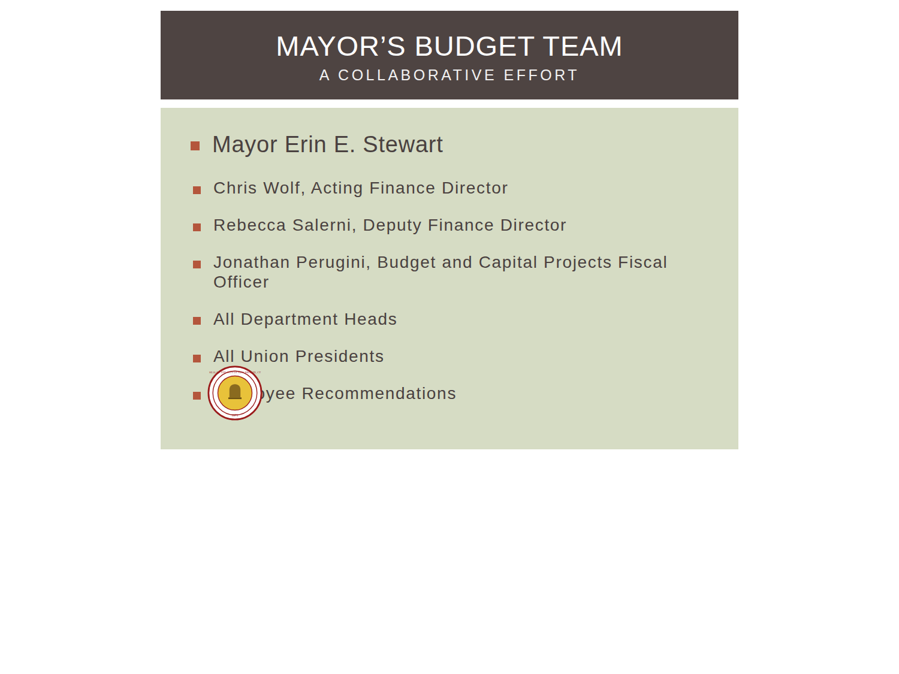Mayor’s Budget Team
A Collaborative Effort
Mayor Erin E. Stewart
Chris Wolf, Acting Finance Director
Rebecca Salerni, Deputy Finance Director
Jonathan Perugini, Budget and Capital Projects Fiscal Officer
All Department Heads
All Union Presidents
Employee Recommendations
SEAL OF THE CITY OF NEW BRITAIN, CT 1871